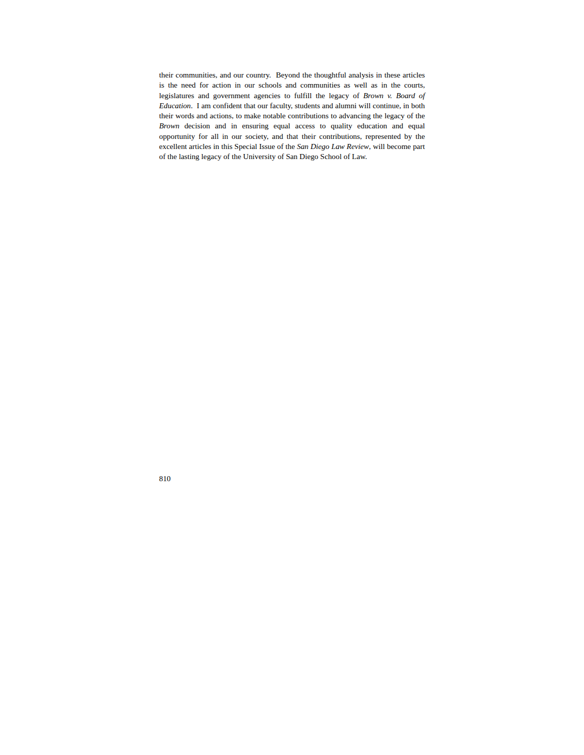their communities, and our country. Beyond the thoughtful analysis in these articles is the need for action in our schools and communities as well as in the courts, legislatures and government agencies to fulfill the legacy of Brown v. Board of Education. I am confident that our faculty, students and alumni will continue, in both their words and actions, to make notable contributions to advancing the legacy of the Brown decision and in ensuring equal access to quality education and equal opportunity for all in our society, and that their contributions, represented by the excellent articles in this Special Issue of the San Diego Law Review, will become part of the lasting legacy of the University of San Diego School of Law.
810